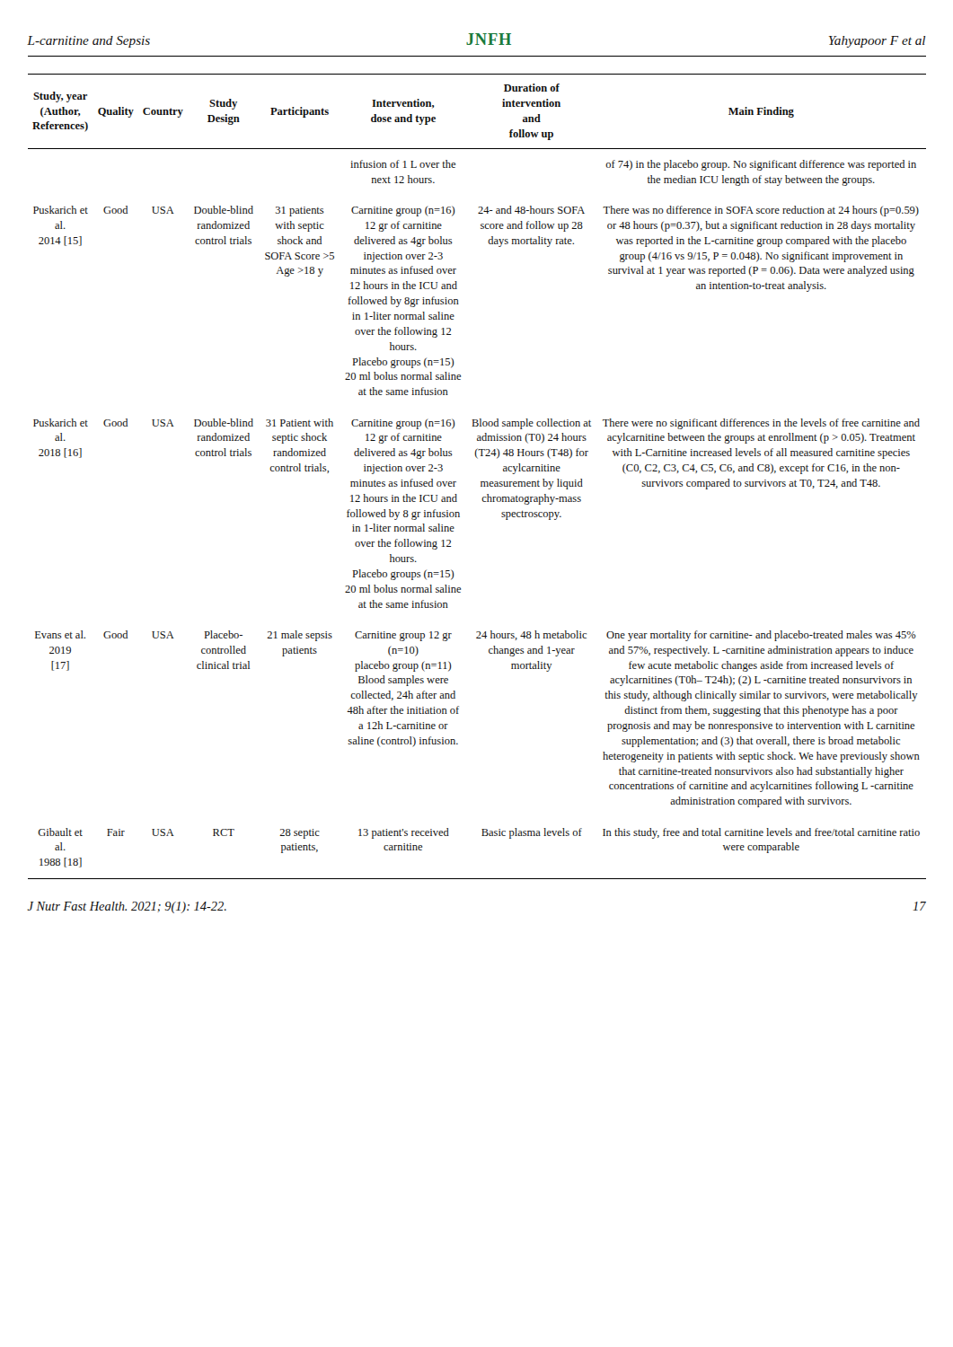L-carnitine and Sepsis
JNFH
Yahyapoor F et al
| Study, year (Author, References) | Quality | Country | Study Design | Participants | Intervention, dose and type | Duration of intervention and follow up | Main Finding |
| --- | --- | --- | --- | --- | --- | --- | --- |
| | | | | | infusion of 1 L over the next 12 hours. | | of 74) in the placebo group. No significant difference was reported in the median ICU length of stay between the groups. |
| Puskarich et al. 2014 [15] | Good | USA | Double-blind randomized control trials | 31 patients with septic shock and SOFA Score >5 Age >18 y | Carnitine group (n=16) 12 gr of carnitine delivered as 4gr bolus injection over 2-3 minutes as infused over 12 hours in the ICU and followed by 8gr infusion in 1-liter normal saline over the following 12 hours. Placebo groups (n=15) 20 ml bolus normal saline at the same infusion | 24- and 48-hours SOFA score and follow up 28 days mortality rate. | There was no difference in SOFA score reduction at 24 hours (p=0.59) or 48 hours (p=0.37), but a significant reduction in 28 days mortality was reported in the L-carnitine group compared with the placebo group (4/16 vs 9/15, P = 0.048). No significant improvement in survival at 1 year was reported (P = 0.06). Data were analyzed using an intention-to-treat analysis. |
| Puskarich et al. 2018 [16] | Good | USA | Double-blind randomized control trials | 31 Patient with septic shock randomized control trials, | Carnitine group (n=16) 12 gr of carnitine delivered as 4gr bolus injection over 2-3 minutes as infused over 12 hours in the ICU and followed by 8 gr infusion in 1-liter normal saline over the following 12 hours. Placebo groups (n=15) 20 ml bolus normal saline at the same infusion | Blood sample collection at admission (T0) 24 hours (T24) 48 Hours (T48) for acylcarnitine measurement by liquid chromatography-mass spectroscopy. | There were no significant differences in the levels of free carnitine and acylcarnitine between the groups at enrollment (p > 0.05). Treatment with L-Carnitine increased levels of all measured carnitine species (C0, C2, C3, C4, C5, C6, and C8), except for C16, in the non-survivors compared to survivors at T0, T24, and T48. |
| Evans et al. 2019 [17] | Good | USA | Placebo-controlled clinical trial | 21 male sepsis patients | Carnitine group 12 gr (n=10) placebo group (n=11) Blood samples were collected, 24h after and 48h after the initiation of a 12h L-carnitine or saline (control) infusion. | 24 hours, 48 h metabolic changes and 1-year mortality | One year mortality for carnitine- and placebo-treated males was 45% and 57%, respectively. L -carnitine administration appears to induce few acute metabolic changes aside from increased levels of acylcarnitines (T0h– T24h); (2) L -carnitine treated nonsurvivors in this study, although clinically similar to survivors, were metabolically distinct from them, suggesting that this phenotype has a poor prognosis and may be nonresponsive to intervention with L carnitine supplementation; and (3) that overall, there is broad metabolic heterogeneity in patients with septic shock. We have previously shown that carnitine-treated nonsurvivors also had substantially higher concentrations of carnitine and acylcarnitines following L -carnitine administration compared with survivors. |
| Gibault et al. 1988 [18] | Fair | USA | RCT | 28 septic patients, | 13 patient's received carnitine | Basic plasma levels of | In this study, free and total carnitine levels and free/total carnitine ratio were comparable |
J Nutr Fast Health. 2021; 9(1): 14-22.
17